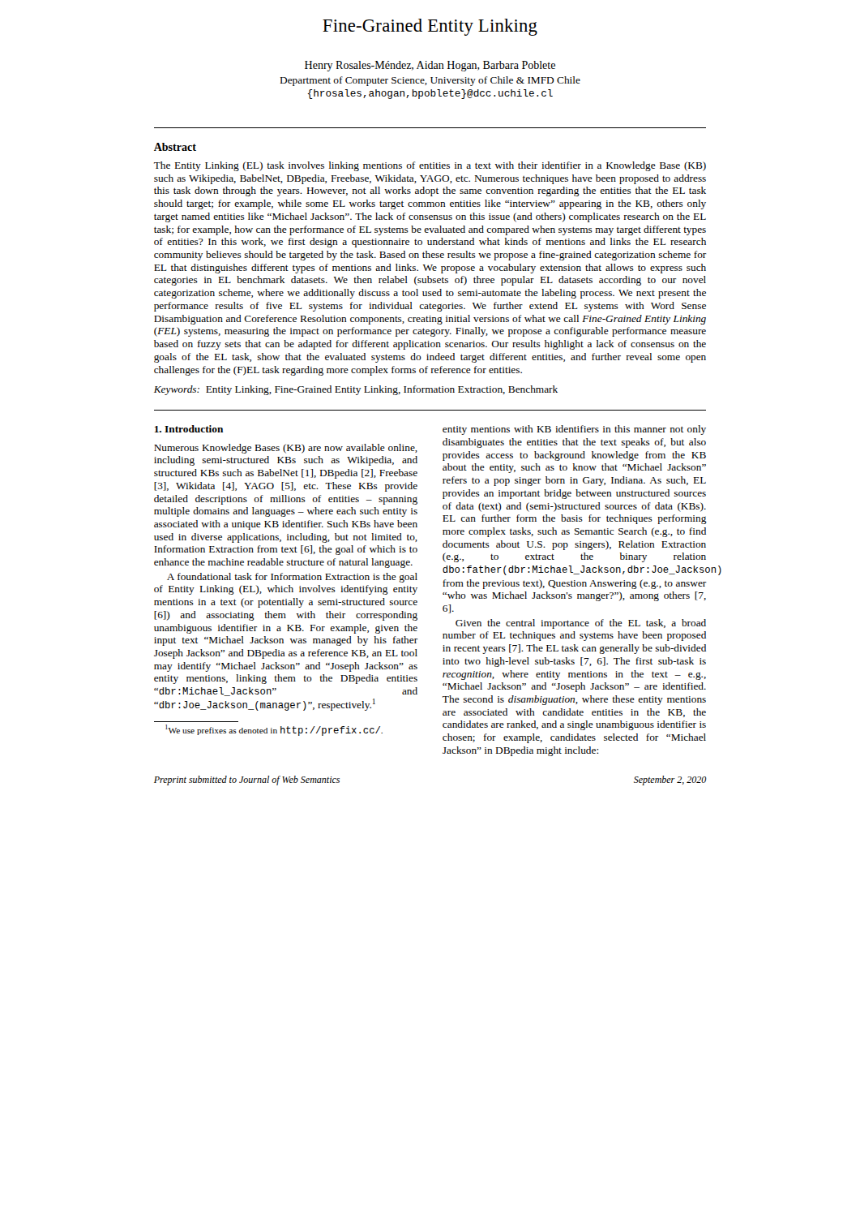Fine-Grained Entity Linking
Henry Rosales-Méndez, Aidan Hogan, Barbara Poblete
Department of Computer Science, University of Chile & IMFD Chile
{hrosales,ahogan,bpoblete}@dcc.uchile.cl
Abstract
The Entity Linking (EL) task involves linking mentions of entities in a text with their identifier in a Knowledge Base (KB) such as Wikipedia, BabelNet, DBpedia, Freebase, Wikidata, YAGO, etc. Numerous techniques have been proposed to address this task down through the years. However, not all works adopt the same convention regarding the entities that the EL task should target; for example, while some EL works target common entities like “interview” appearing in the KB, others only target named entities like “Michael Jackson”. The lack of consensus on this issue (and others) complicates research on the EL task; for example, how can the performance of EL systems be evaluated and compared when systems may target different types of entities? In this work, we first design a questionnaire to understand what kinds of mentions and links the EL research community believes should be targeted by the task. Based on these results we propose a fine-grained categorization scheme for EL that distinguishes different types of mentions and links. We propose a vocabulary extension that allows to express such categories in EL benchmark datasets. We then relabel (subsets of) three popular EL datasets according to our novel categorization scheme, where we additionally discuss a tool used to semi-automate the labeling process. We next present the performance results of five EL systems for individual categories. We further extend EL systems with Word Sense Disambiguation and Coreference Resolution components, creating initial versions of what we call Fine-Grained Entity Linking (FEL) systems, measuring the impact on performance per category. Finally, we propose a configurable performance measure based on fuzzy sets that can be adapted for different application scenarios. Our results highlight a lack of consensus on the goals of the EL task, show that the evaluated systems do indeed target different entities, and further reveal some open challenges for the (F)EL task regarding more complex forms of reference for entities.
Keywords: Entity Linking, Fine-Grained Entity Linking, Information Extraction, Benchmark
1. Introduction
Numerous Knowledge Bases (KB) are now available online, including semi-structured KBs such as Wikipedia, and structured KBs such as BabelNet [1], DBpedia [2], Freebase [3], Wikidata [4], YAGO [5], etc. These KBs provide detailed descriptions of millions of entities – spanning multiple domains and languages – where each such entity is associated with a unique KB identifier. Such KBs have been used in diverse applications, including, but not limited to, Information Extraction from text [6], the goal of which is to enhance the machine readable structure of natural language.
A foundational task for Information Extraction is the goal of Entity Linking (EL), which involves identifying entity mentions in a text (or potentially a semi-structured source [6]) and associating them with their corresponding unambiguous identifier in a KB. For example, given the input text “Michael Jackson was managed by his father Joseph Jackson” and DBpedia as a reference KB, an EL tool may identify “Michael Jackson” and “Joseph Jackson” as entity mentions, linking them to the DBpedia entities “dbr:Michael_Jackson” and “dbr:Joe_Jackson_(manager)”, respectively.1
1We use prefixes as denoted in http://prefix.cc/.
entity mentions with KB identifiers in this manner not only disambiguates the entities that the text speaks of, but also provides access to background knowledge from the KB about the entity, such as to know that “Michael Jackson” refers to a pop singer born in Gary, Indiana. As such, EL provides an important bridge between unstructured sources of data (text) and (semi-)structured sources of data (KBs). EL can further form the basis for techniques performing more complex tasks, such as Semantic Search (e.g., to find documents about U.S. pop singers), Relation Extraction (e.g., to extract the binary relation dbo:father(dbr:Michael_Jackson,dbr:Joe_Jackson) from the previous text), Question Answering (e.g., to answer “who was Michael Jackson's manger?”), among others [7, 6].
Given the central importance of the EL task, a broad number of EL techniques and systems have been proposed in recent years [7]. The EL task can generally be sub-divided into two high-level sub-tasks [7, 6]. The first sub-task is recognition, where entity mentions in the text – e.g., “Michael Jackson” and “Joseph Jackson” – are identified. The second is disambiguation, where these entity mentions are associated with candidate entities in the KB, the candidates are ranked, and a single unambiguous identifier is chosen; for example, candidates selected for “Michael Jackson” in DBpedia might include:
Preprint submitted to Journal of Web Semantics September 2, 2020